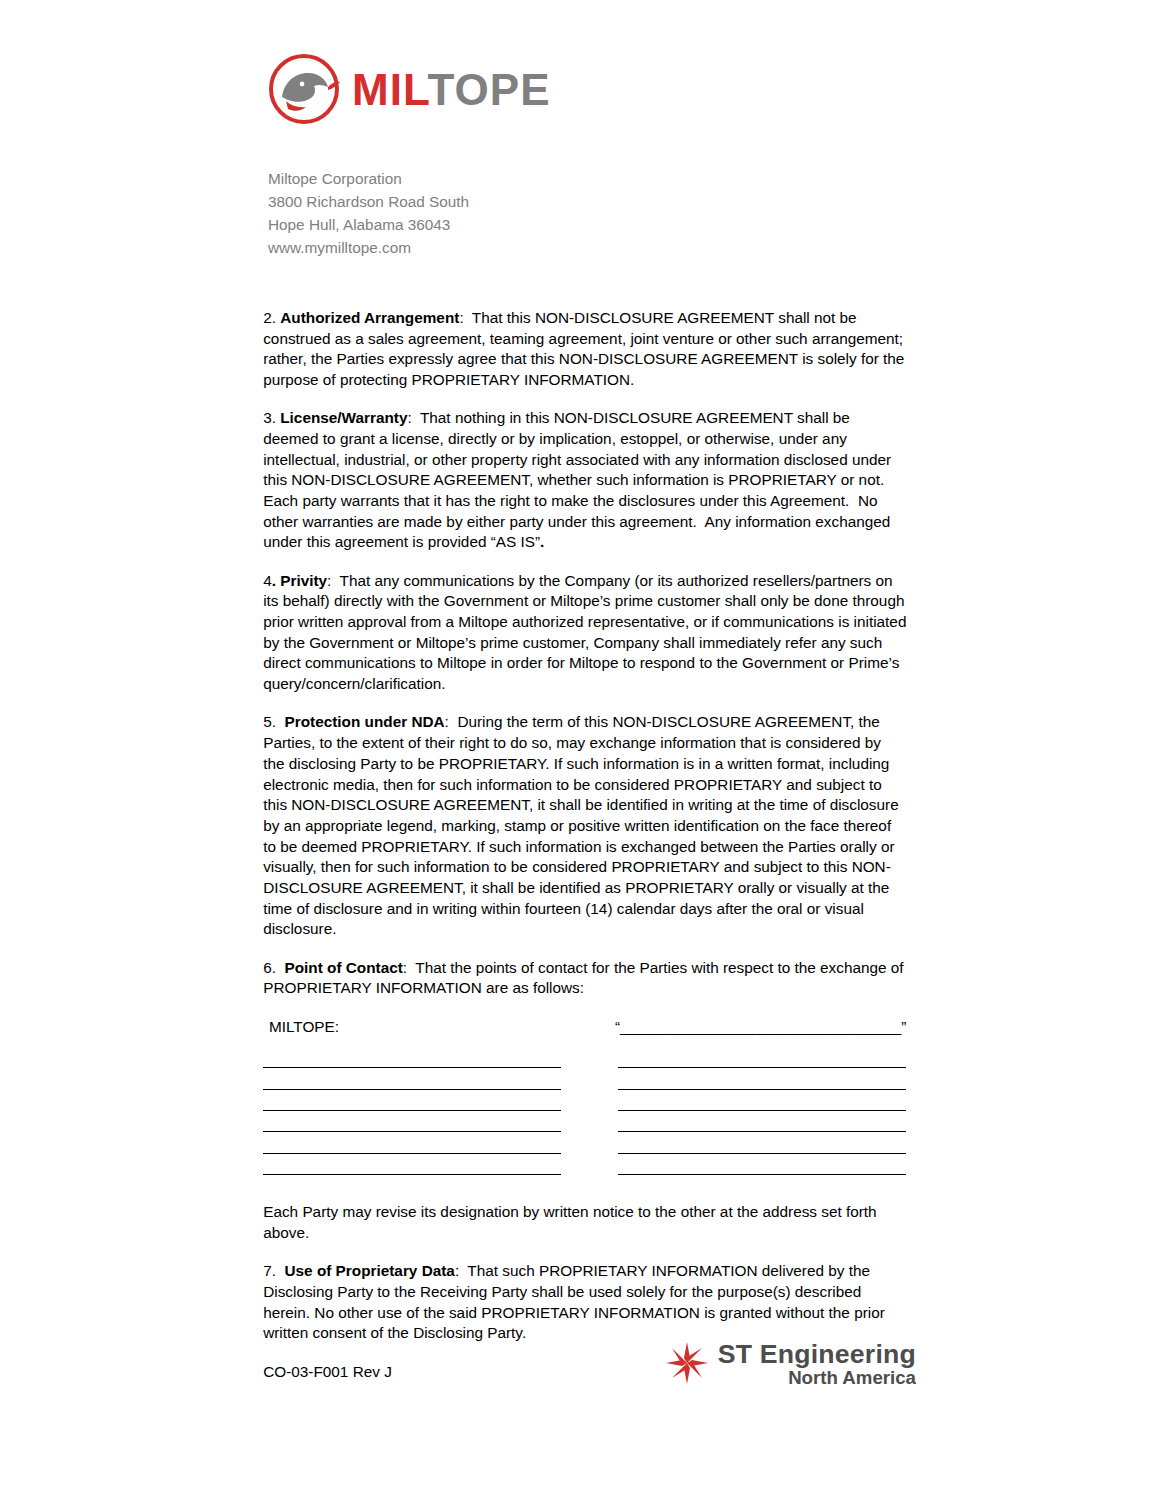MILTOPE
Miltope Corporation
3800 Richardson Road South
Hope Hull, Alabama 36043
www.mymilltope.com
2. Authorized Arrangement: That this NON-DISCLOSURE AGREEMENT shall not be construed as a sales agreement, teaming agreement, joint venture or other such arrangement; rather, the Parties expressly agree that this NON-DISCLOSURE AGREEMENT is solely for the purpose of protecting PROPRIETARY INFORMATION.
3. License/Warranty: That nothing in this NON-DISCLOSURE AGREEMENT shall be deemed to grant a license, directly or by implication, estoppel, or otherwise, under any intellectual, industrial, or other property right associated with any information disclosed under this NON-DISCLOSURE AGREEMENT, whether such information is PROPRIETARY or not. Each party warrants that it has the right to make the disclosures under this Agreement. No other warranties are made by either party under this agreement. Any information exchanged under this agreement is provided “AS IS”.
4. Privity: That any communications by the Company (or its authorized resellers/partners on its behalf) directly with the Government or Miltope’s prime customer shall only be done through prior written approval from a Miltope authorized representative, or if communications is initiated by the Government or Miltope’s prime customer, Company shall immediately refer any such direct communications to Miltope in order for Miltope to respond to the Government or Prime’s query/concern/clarification.
5. Protection under NDA: During the term of this NON-DISCLOSURE AGREEMENT, the Parties, to the extent of their right to do so, may exchange information that is considered by the disclosing Party to be PROPRIETARY. If such information is in a written format, including electronic media, then for such information to be considered PROPRIETARY and subject to this NON-DISCLOSURE AGREEMENT, it shall be identified in writing at the time of disclosure by an appropriate legend, marking, stamp or positive written identification on the face thereof to be deemed PROPRIETARY. If such information is exchanged between the Parties orally or visually, then for such information to be considered PROPRIETARY and subject to this NON-DISCLOSURE AGREEMENT, it shall be identified as PROPRIETARY orally or visually at the time of disclosure and in writing within fourteen (14) calendar days after the oral or visual disclosure.
6. Point of Contact: That the points of contact for the Parties with respect to the exchange of PROPRIETARY INFORMATION are as follows:
MILTOPE:
“_________________________________”
Each Party may revise its designation by written notice to the other at the address set forth above.
7. Use of Proprietary Data: That such PROPRIETARY INFORMATION delivered by the Disclosing Party to the Receiving Party shall be used solely for the purpose(s) described herein. No other use of the said PROPRIETARY INFORMATION is granted without the prior written consent of the Disclosing Party.
CO-03-F001 Rev J
ST Engineering
North America